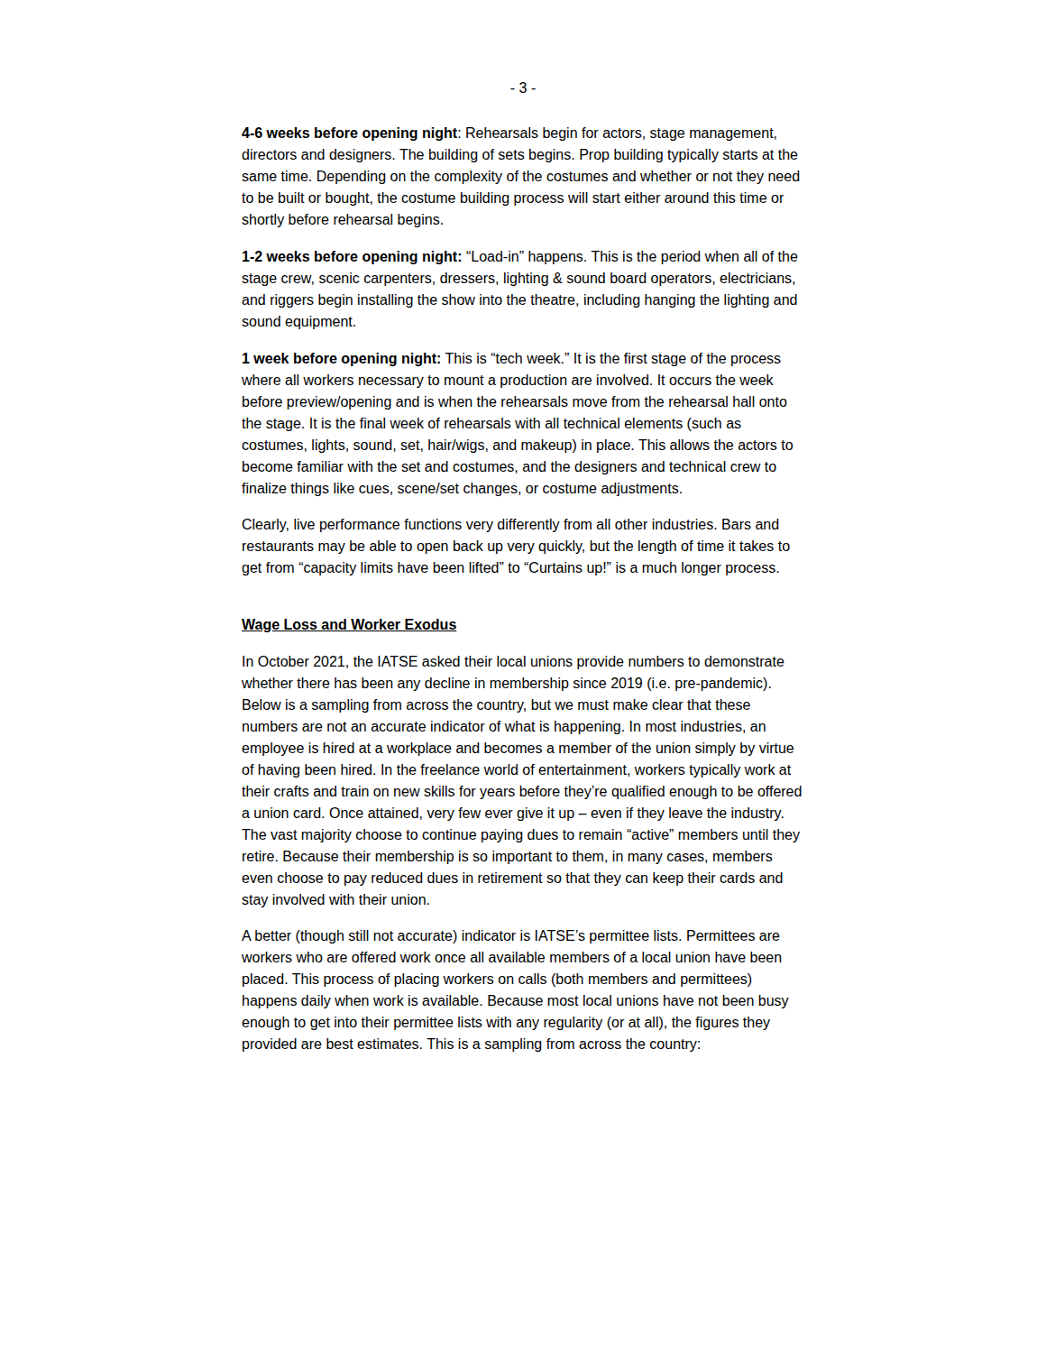- 3 -
4-6 weeks before opening night: Rehearsals begin for actors, stage management, directors and designers. The building of sets begins. Prop building typically starts at the same time. Depending on the complexity of the costumes and whether or not they need to be built or bought, the costume building process will start either around this time or shortly before rehearsal begins.
1-2 weeks before opening night: “Load-in” happens. This is the period when all of the stage crew, scenic carpenters, dressers, lighting & sound board operators, electricians, and riggers begin installing the show into the theatre, including hanging the lighting and sound equipment.
1 week before opening night: This is “tech week.” It is the first stage of the process where all workers necessary to mount a production are involved. It occurs the week before preview/opening and is when the rehearsals move from the rehearsal hall onto the stage. It is the final week of rehearsals with all technical elements (such as costumes, lights, sound, set, hair/wigs, and makeup) in place. This allows the actors to become familiar with the set and costumes, and the designers and technical crew to finalize things like cues, scene/set changes, or costume adjustments.
Clearly, live performance functions very differently from all other industries. Bars and restaurants may be able to open back up very quickly, but the length of time it takes to get from “capacity limits have been lifted” to “Curtains up!” is a much longer process.
Wage Loss and Worker Exodus
In October 2021, the IATSE asked their local unions provide numbers to demonstrate whether there has been any decline in membership since 2019 (i.e. pre-pandemic). Below is a sampling from across the country, but we must make clear that these numbers are not an accurate indicator of what is happening. In most industries, an employee is hired at a workplace and becomes a member of the union simply by virtue of having been hired. In the freelance world of entertainment, workers typically work at their crafts and train on new skills for years before they’re qualified enough to be offered a union card. Once attained, very few ever give it up – even if they leave the industry. The vast majority choose to continue paying dues to remain “active” members until they retire. Because their membership is so important to them, in many cases, members even choose to pay reduced dues in retirement so that they can keep their cards and stay involved with their union.
A better (though still not accurate) indicator is IATSE’s permittee lists. Permittees are workers who are offered work once all available members of a local union have been placed. This process of placing workers on calls (both members and permittees) happens daily when work is available. Because most local unions have not been busy enough to get into their permittee lists with any regularity (or at all), the figures they provided are best estimates. This is a sampling from across the country: